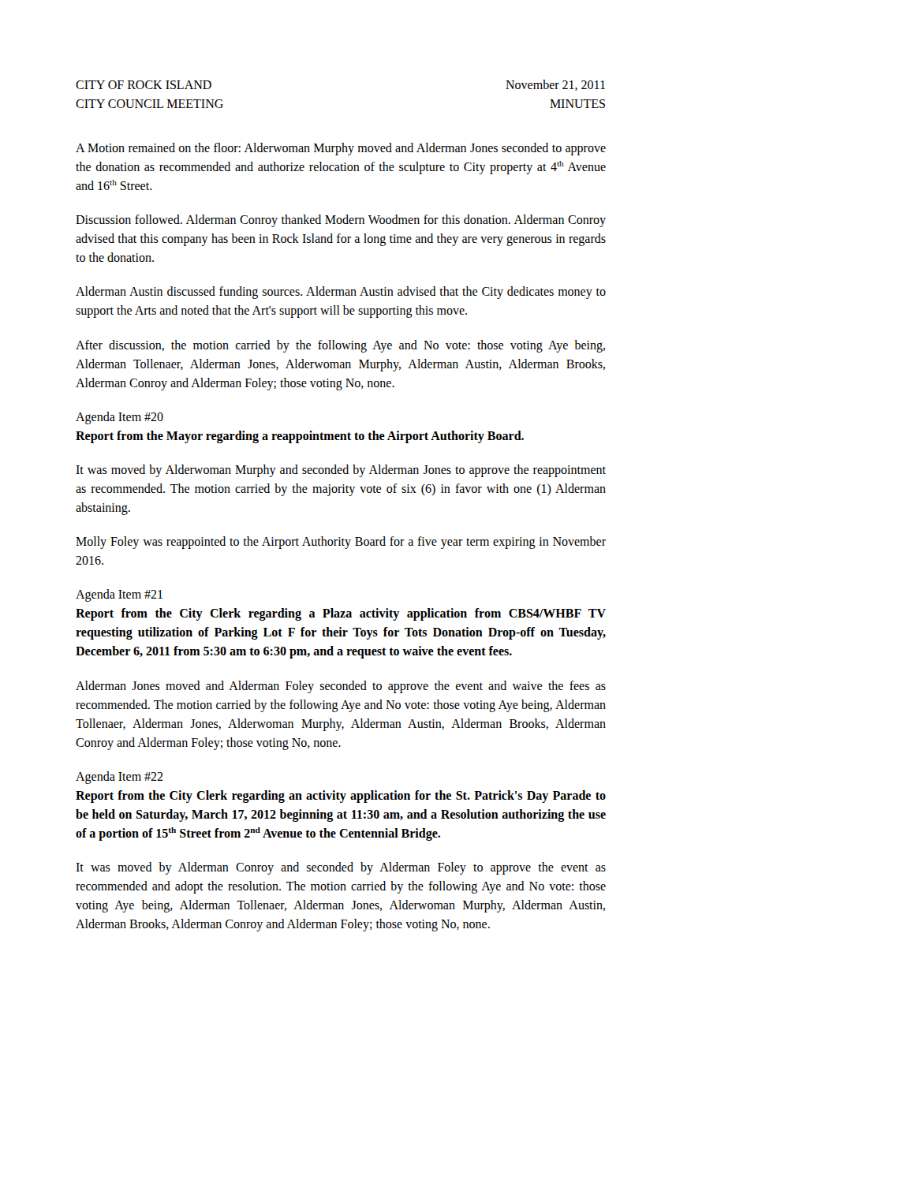CITY OF ROCK ISLAND
CITY COUNCIL MEETING
November 21, 2011
MINUTES
A Motion remained on the floor: Alderwoman Murphy moved and Alderman Jones seconded to approve the donation as recommended and authorize relocation of the sculpture to City property at 4th Avenue and 16th Street.
Discussion followed. Alderman Conroy thanked Modern Woodmen for this donation. Alderman Conroy advised that this company has been in Rock Island for a long time and they are very generous in regards to the donation.
Alderman Austin discussed funding sources. Alderman Austin advised that the City dedicates money to support the Arts and noted that the Art's support will be supporting this move.
After discussion, the motion carried by the following Aye and No vote: those voting Aye being, Alderman Tollenaer, Alderman Jones, Alderwoman Murphy, Alderman Austin, Alderman Brooks, Alderman Conroy and Alderman Foley; those voting No, none.
Agenda Item #20
Report from the Mayor regarding a reappointment to the Airport Authority Board.
It was moved by Alderwoman Murphy and seconded by Alderman Jones to approve the reappointment as recommended. The motion carried by the majority vote of six (6) in favor with one (1) Alderman abstaining.
Molly Foley was reappointed to the Airport Authority Board for a five year term expiring in November 2016.
Agenda Item #21
Report from the City Clerk regarding a Plaza activity application from CBS4/WHBF TV requesting utilization of Parking Lot F for their Toys for Tots Donation Drop-off on Tuesday, December 6, 2011 from 5:30 am to 6:30 pm, and a request to waive the event fees.
Alderman Jones moved and Alderman Foley seconded to approve the event and waive the fees as recommended. The motion carried by the following Aye and No vote: those voting Aye being, Alderman Tollenaer, Alderman Jones, Alderwoman Murphy, Alderman Austin, Alderman Brooks, Alderman Conroy and Alderman Foley; those voting No, none.
Agenda Item #22
Report from the City Clerk regarding an activity application for the St. Patrick's Day Parade to be held on Saturday, March 17, 2012 beginning at 11:30 am, and a Resolution authorizing the use of a portion of 15th Street from 2nd Avenue to the Centennial Bridge.
It was moved by Alderman Conroy and seconded by Alderman Foley to approve the event as recommended and adopt the resolution. The motion carried by the following Aye and No vote: those voting Aye being, Alderman Tollenaer, Alderman Jones, Alderwoman Murphy, Alderman Austin, Alderman Brooks, Alderman Conroy and Alderman Foley; those voting No, none.